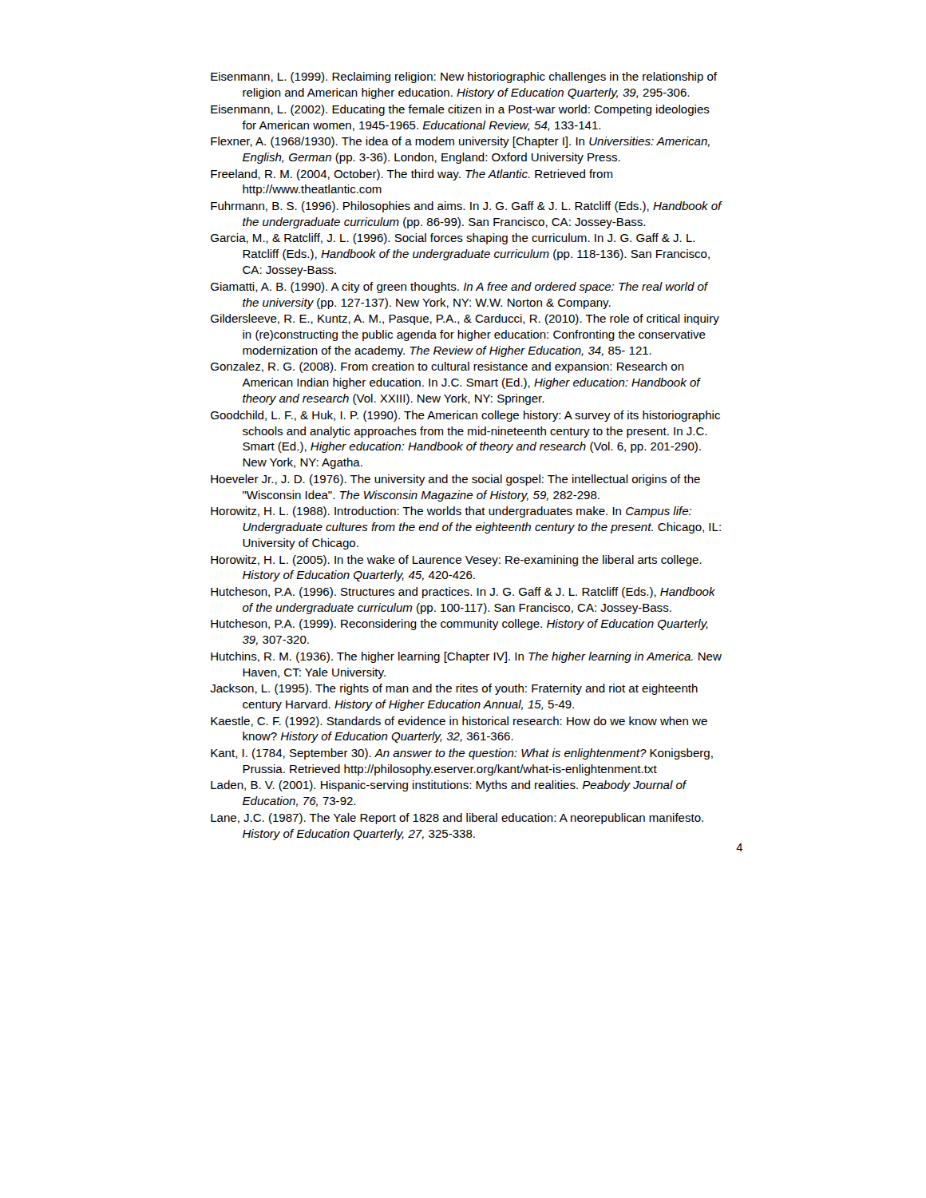Eisenmann, L. (1999). Reclaiming religion: New historiographic challenges in the relationship of religion and American higher education. History of Education Quarterly, 39, 295-306.
Eisenmann, L. (2002). Educating the female citizen in a Post-war world: Competing ideologies for American women, 1945-1965. Educational Review, 54, 133-141.
Flexner, A. (1968/1930). The idea of a modem university [Chapter I]. In Universities: American, English, German (pp. 3-36). London, England: Oxford University Press.
Freeland, R. M. (2004, October). The third way. The Atlantic. Retrieved from http://www.theatlantic.com
Fuhrmann, B. S. (1996). Philosophies and aims. In J. G. Gaff & J. L. Ratcliff (Eds.), Handbook of the undergraduate curriculum (pp. 86-99). San Francisco, CA: Jossey-Bass.
Garcia, M., & Ratcliff, J. L. (1996). Social forces shaping the curriculum. In J. G. Gaff & J. L. Ratcliff (Eds.), Handbook of the undergraduate curriculum (pp. 118-136). San Francisco, CA: Jossey-Bass.
Giamatti, A. B. (1990). A city of green thoughts. In A free and ordered space: The real world of the university (pp. 127-137). New York, NY: W.W. Norton & Company.
Gildersleeve, R. E., Kuntz, A. M., Pasque, P.A., & Carducci, R. (2010). The role of critical inquiry in (re)constructing the public agenda for higher education: Confronting the conservative modernization of the academy. The Review of Higher Education, 34, 85- 121.
Gonzalez, R. G. (2008). From creation to cultural resistance and expansion: Research on American Indian higher education. In J.C. Smart (Ed.), Higher education: Handbook of theory and research (Vol. XXIII). New York, NY: Springer.
Goodchild, L. F., & Huk, I. P. (1990). The American college history: A survey of its historiographic schools and analytic approaches from the mid-nineteenth century to the present. In J.C. Smart (Ed.), Higher education: Handbook of theory and research (Vol. 6, pp. 201-290). New York, NY: Agatha.
Hoeveler Jr., J. D. (1976). The university and the social gospel: The intellectual origins of the "Wisconsin Idea". The Wisconsin Magazine of History, 59, 282-298.
Horowitz, H. L. (1988). Introduction: The worlds that undergraduates make. In Campus life: Undergraduate cultures from the end of the eighteenth century to the present. Chicago, IL: University of Chicago.
Horowitz, H. L. (2005). In the wake of Laurence Vesey: Re-examining the liberal arts college. History of Education Quarterly, 45, 420-426.
Hutcheson, P.A. (1996). Structures and practices. In J. G. Gaff & J. L. Ratcliff (Eds.), Handbook of the undergraduate curriculum (pp. 100-117). San Francisco, CA: Jossey-Bass.
Hutcheson, P.A. (1999). Reconsidering the community college. History of Education Quarterly, 39, 307-320.
Hutchins, R. M. (1936). The higher learning [Chapter IV]. In The higher learning in America. New Haven, CT: Yale University.
Jackson, L. (1995). The rights of man and the rites of youth: Fraternity and riot at eighteenth century Harvard. History of Higher Education Annual, 15, 5-49.
Kaestle, C. F. (1992). Standards of evidence in historical research: How do we know when we know? History of Education Quarterly, 32, 361-366.
Kant, I. (1784, September 30). An answer to the question: What is enlightenment? Konigsberg, Prussia. Retrieved http://philosophy.eserver.org/kant/what-is-enlightenment.txt
Laden, B. V. (2001). Hispanic-serving institutions: Myths and realities. Peabody Journal of Education, 76, 73-92.
Lane, J.C. (1987). The Yale Report of 1828 and liberal education: A neorepublican manifesto. History of Education Quarterly, 27, 325-338.
4